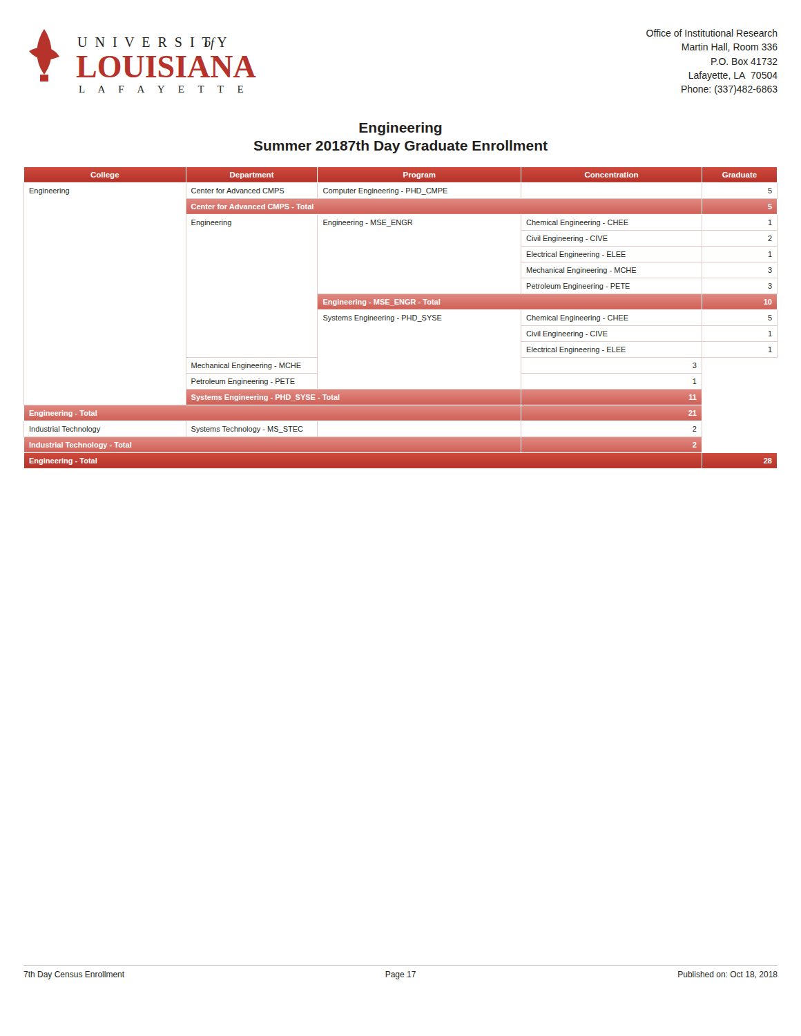Office of Institutional Research
Martin Hall, Room 336
P.O. Box 41732
Lafayette, LA 70504
Phone: (337)482-6863
Engineering Summer 20187th Day Graduate Enrollment
| College | Department | Program | Concentration | Graduate |
| --- | --- | --- | --- | --- |
| Engineering | Center for Advanced CMPS | Computer Engineering - PHD_CMPE | | 5 |
| Center for Advanced CMPS - Total | 5 |
| Engineering | Engineering - MSE_ENGR | Chemical Engineering - CHEE | 1 |
| Civil Engineering - CIVE | 2 |
| Electrical Engineering - ELEE | 1 |
| Mechanical Engineering - MCHE | 3 |
| Petroleum Engineering - PETE | 3 |
| Engineering - MSE_ENGR - Total | 10 |
| Systems Engineering - PHD_SYSE | Chemical Engineering - CHEE | 5 |
| Civil Engineering - CIVE | 1 |
| Electrical Engineering - ELEE | 1 |
| Mechanical Engineering - MCHE | 3 |
| Petroleum Engineering - PETE | 1 |
| Systems Engineering - PHD_SYSE - Total | 11 |
| Engineering - Total | 21 |
| Industrial Technology | Systems Technology - MS_STEC | | 2 |
| Industrial Technology - Total | 2 |
| Engineering - Total | 28 |
7th Day Census Enrollment
Page 17
Published on: Oct 18, 2018